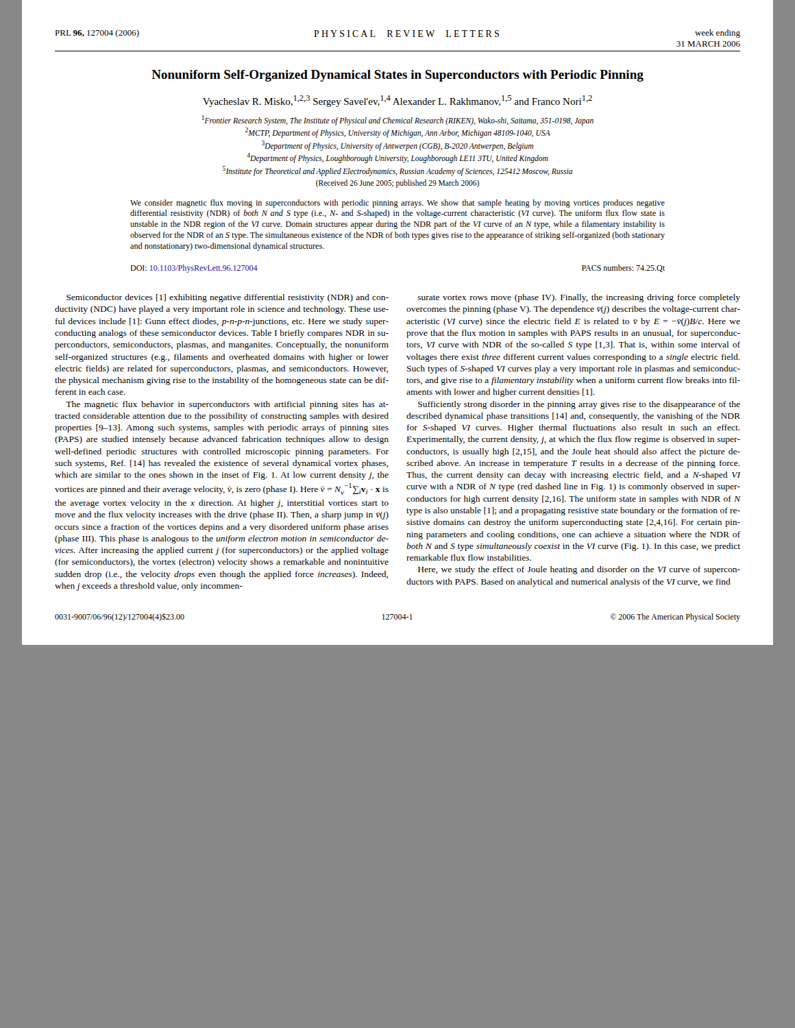PRL 96, 127004 (2006)
PHYSICAL REVIEW LETTERS
week ending
31 MARCH 2006
Nonuniform Self-Organized Dynamical States in Superconductors with Periodic Pinning
Vyacheslav R. Misko,1,2,3 Sergey Savel'ev,1,4 Alexander L. Rakhmanov,1,5 and Franco Nori1,2
1Frontier Research System, The Institute of Physical and Chemical Research (RIKEN), Wako-shi, Saitama, 351-0198, Japan
2MCTP, Department of Physics, University of Michigan, Ann Arbor, Michigan 48109-1040, USA
3Department of Physics, University of Antwerpen (CGB), B-2020 Antwerpen, Belgium
4Department of Physics, Loughborough University, Loughborough LE11 3TU, United Kingdom
5Institute for Theoretical and Applied Electrodynamics, Russian Academy of Sciences, 125412 Moscow, Russia
(Received 26 June 2005; published 29 March 2006)
We consider magnetic flux moving in superconductors with periodic pinning arrays. We show that sample heating by moving vortices produces negative differential resistivity (NDR) of both N and S type (i.e., N- and S-shaped) in the voltage-current characteristic (VI curve). The uniform flux flow state is unstable in the NDR region of the VI curve. Domain structures appear during the NDR part of the VI curve of an N type, while a filamentary instability is observed for the NDR of an S type. The simultaneous existence of the NDR of both types gives rise to the appearance of striking self-organized (both stationary and nonstationary) two-dimensional dynamical structures.
DOI: 10.1103/PhysRevLett.96.127004
PACS numbers: 74.25.Qt
Semiconductor devices [1] exhibiting negative differential resistivity (NDR) and conductivity (NDC) have played a very important role in science and technology. These useful devices include [1]: Gunn effect diodes, p-n-p-n-junctions, etc. Here we study superconducting analogs of these semiconductor devices. Table I briefly compares NDR in superconductors, semiconductors, plasmas, and manganites. Conceptually, the nonuniform self-organized structures (e.g., filaments and overheated domains with higher or lower electric fields) are related for superconductors, plasmas, and semiconductors. However, the physical mechanism giving rise to the instability of the homogeneous state can be different in each case.
The magnetic flux behavior in superconductors with artificial pinning sites has attracted considerable attention due to the possibility of constructing samples with desired properties [9–13]. Among such systems, samples with periodic arrays of pinning sites (PAPS) are studied intensely because advanced fabrication techniques allow to design well-defined periodic structures with controlled microscopic pinning parameters. For such systems, Ref. [14] has revealed the existence of several dynamical vortex phases, which are similar to the ones shown in the inset of Fig. 1. At low current density j, the vortices are pinned and their average velocity, v̄, is zero (phase I). Here v̄ = Nv−1∑ivi · x is the average vortex velocity in the x direction. At higher j, interstitial vortices start to move and the flux velocity increases with the drive (phase II). Then, a sharp jump in v̄(j) occurs since a fraction of the vortices depins and a very disordered uniform phase arises (phase III). This phase is analogous to the uniform electron motion in semiconductor devices. After increasing the applied current j (for superconductors) or the applied voltage (for semiconductors), the vortex (electron) velocity shows a remarkable and nonintuitive sudden drop (i.e., the velocity drops even though the applied force increases). Indeed, when j exceeds a threshold value, only incommen-
surate vortex rows move (phase IV). Finally, the increasing driving force completely overcomes the pinning (phase V). The dependence v̄(j) describes the voltage-current characteristic (VI curve) since the electric field E is related to v̄ by E = −v̄(j)B/c. Here we prove that the flux motion in samples with PAPS results in an unusual, for superconductors, VI curve with NDR of the so-called S type [1,3]. That is, within some interval of voltages there exist three different current values corresponding to a single electric field. Such types of S-shaped VI curves play a very important role in plasmas and semiconductors, and give rise to a filamentary instability when a uniform current flow breaks into filaments with lower and higher current densities [1].
Sufficiently strong disorder in the pinning array gives rise to the disappearance of the described dynamical phase transitions [14] and, consequently, the vanishing of the NDR for S-shaped VI curves. Higher thermal fluctuations also result in such an effect. Experimentally, the current density, j, at which the flux flow regime is observed in superconductors, is usually high [2,15], and the Joule heat should also affect the picture described above. An increase in temperature T results in a decrease of the pinning force. Thus, the current density can decay with increasing electric field, and a N-shaped VI curve with a NDR of N type (red dashed line in Fig. 1) is commonly observed in superconductors for high current density [2,16]. The uniform state in samples with NDR of N type is also unstable [1]; and a propagating resistive state boundary or the formation of resistive domains can destroy the uniform superconducting state [2,4,16]. For certain pinning parameters and cooling conditions, one can achieve a situation where the NDR of both N and S type simultaneously coexist in the VI curve (Fig. 1). In this case, we predict remarkable flux flow instabilities.
Here, we study the effect of Joule heating and disorder on the VI curve of superconductors with PAPS. Based on analytical and numerical analysis of the VI curve, we find
0031-9007/06/96(12)/127004(4)$23.00
127004-1
© 2006 The American Physical Society